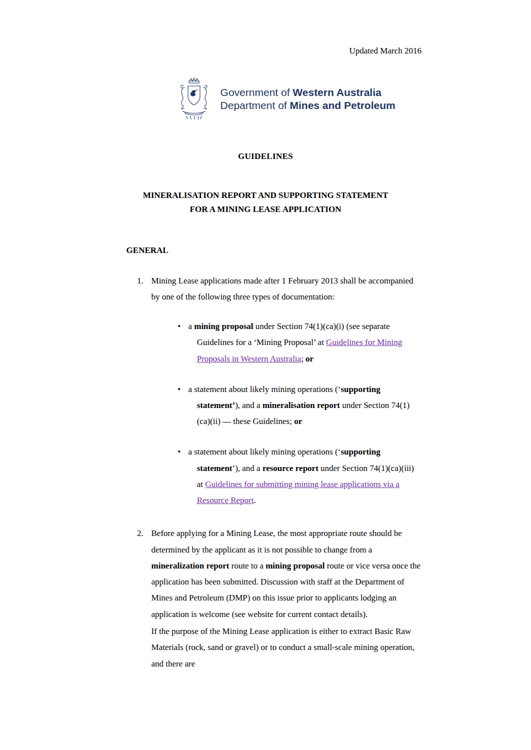Updated March 2016
Government of Western Australia
Department of Mines and Petroleum
GUIDELINES
MINERALISATION REPORT AND SUPPORTING STATEMENT
FOR A MINING LEASE APPLICATION
GENERAL
Mining Lease applications made after 1 February 2013 shall be accompanied by one of the following three types of documentation:
a mining proposal under Section 74(1)(ca)(i) (see separate Guidelines for a ‘Mining Proposal’ at Guidelines for Mining Proposals in Western Australia; or
a statement about likely mining operations (‘supporting statement’), and a mineralisation report under Section 74(1)(ca)(ii) — these Guidelines; or
a statement about likely mining operations (‘supporting statement’), and a resource report under Section 74(1)(ca)(iii) at Guidelines for submitting mining lease applications via a Resource Report.
Before applying for a Mining Lease, the most appropriate route should be determined by the applicant as it is not possible to change from a mineralization report route to a mining proposal route or vice versa once the application has been submitted. Discussion with staff at the Department of Mines and Petroleum (DMP) on this issue prior to applicants lodging an application is welcome (see website for current contact details).
If the purpose of the Mining Lease application is either to extract Basic Raw Materials (rock, sand or gravel) or to conduct a small-scale mining operation, and there are